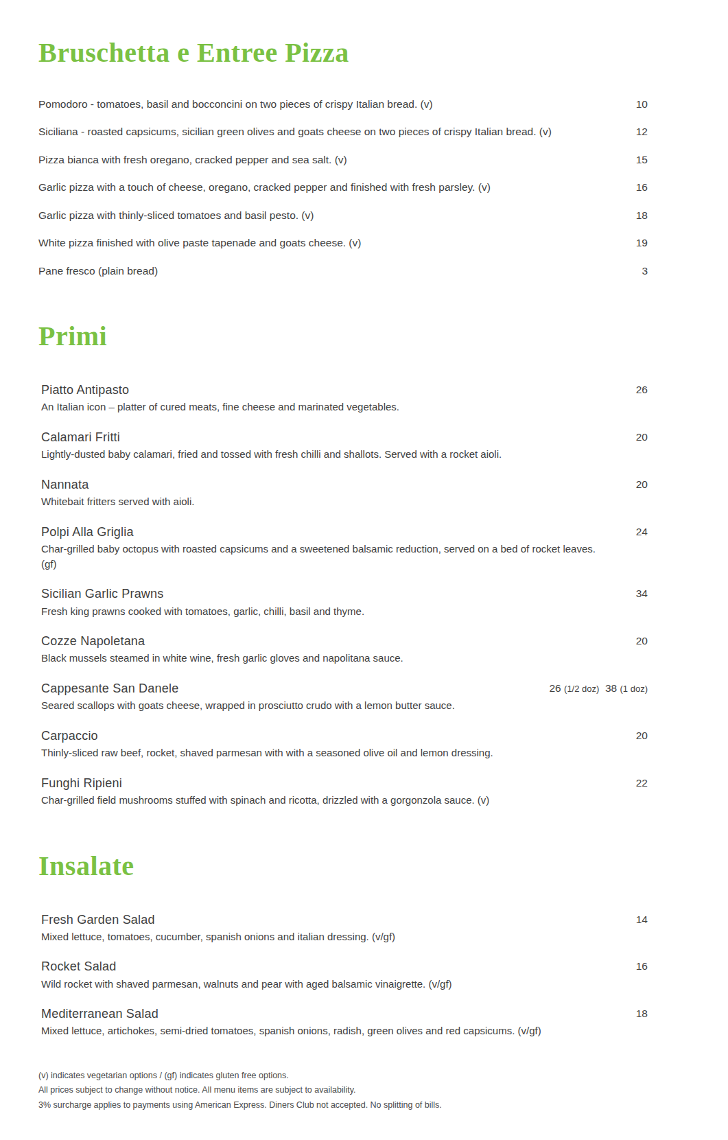Bruschetta e Entree Pizza
Pomodoro - tomatoes, basil and bocconcini on two pieces of crispy Italian bread. (v) 10
Siciliana - roasted capsicums, sicilian green olives and goats cheese on two pieces of crispy Italian bread. (v) 12
Pizza bianca with fresh oregano, cracked pepper and sea salt. (v) 15
Garlic pizza with a touch of cheese, oregano, cracked pepper and finished with fresh parsley. (v) 16
Garlic pizza with thinly-sliced tomatoes and basil pesto. (v) 18
White pizza finished with olive paste tapenade and goats cheese. (v) 19
Pane fresco (plain bread) 3
Primi
Piatto Antipasto An Italian icon – platter of cured meats, fine cheese and marinated vegetables.
26
Calamari Fritti Lightly-dusted baby calamari, fried and tossed with fresh chilli and shallots. Served with a rocket aioli.
20
Nannata Whitebait fritters served with aioli.
20
Polpi Alla Griglia Char-grilled baby octopus with roasted capsicums and a sweetened balsamic reduction, served on a bed of rocket leaves. (gf)
24
Sicilian Garlic Prawns Fresh king prawns cooked with tomatoes, garlic, chilli, basil and thyme.
34
Cozze Napoletana Black mussels steamed in white wine, fresh garlic gloves and napolitana sauce.
20
Cappesante San Danele Seared scallops with goats cheese, wrapped in prosciutto crudo with a lemon butter sauce.
26 (1/2 doz) 38 (1 doz)
Carpaccio Thinly-sliced raw beef, rocket, shaved parmesan with with a seasoned olive oil and lemon dressing.
20
Funghi Ripieni Char-grilled field mushrooms stuffed with spinach and ricotta, drizzled with a gorgonzola sauce. (v)
22
Insalate
Fresh Garden Salad Mixed lettuce, tomatoes, cucumber, spanish onions and italian dressing. (v/gf)
14
Rocket Salad Wild rocket with shaved parmesan, walnuts and pear with aged balsamic vinaigrette. (v/gf)
16
Mediterranean Salad Mixed lettuce, artichokes, semi-dried tomatoes, spanish onions, radish, green olives and red capsicums. (v/gf)
18
(v) indicates vegetarian options / (gf) indicates gluten free options.
All prices subject to change without notice. All menu items are subject to availability.
3% surcharge applies to payments using American Express. Diners Club not accepted. No splitting of bills.